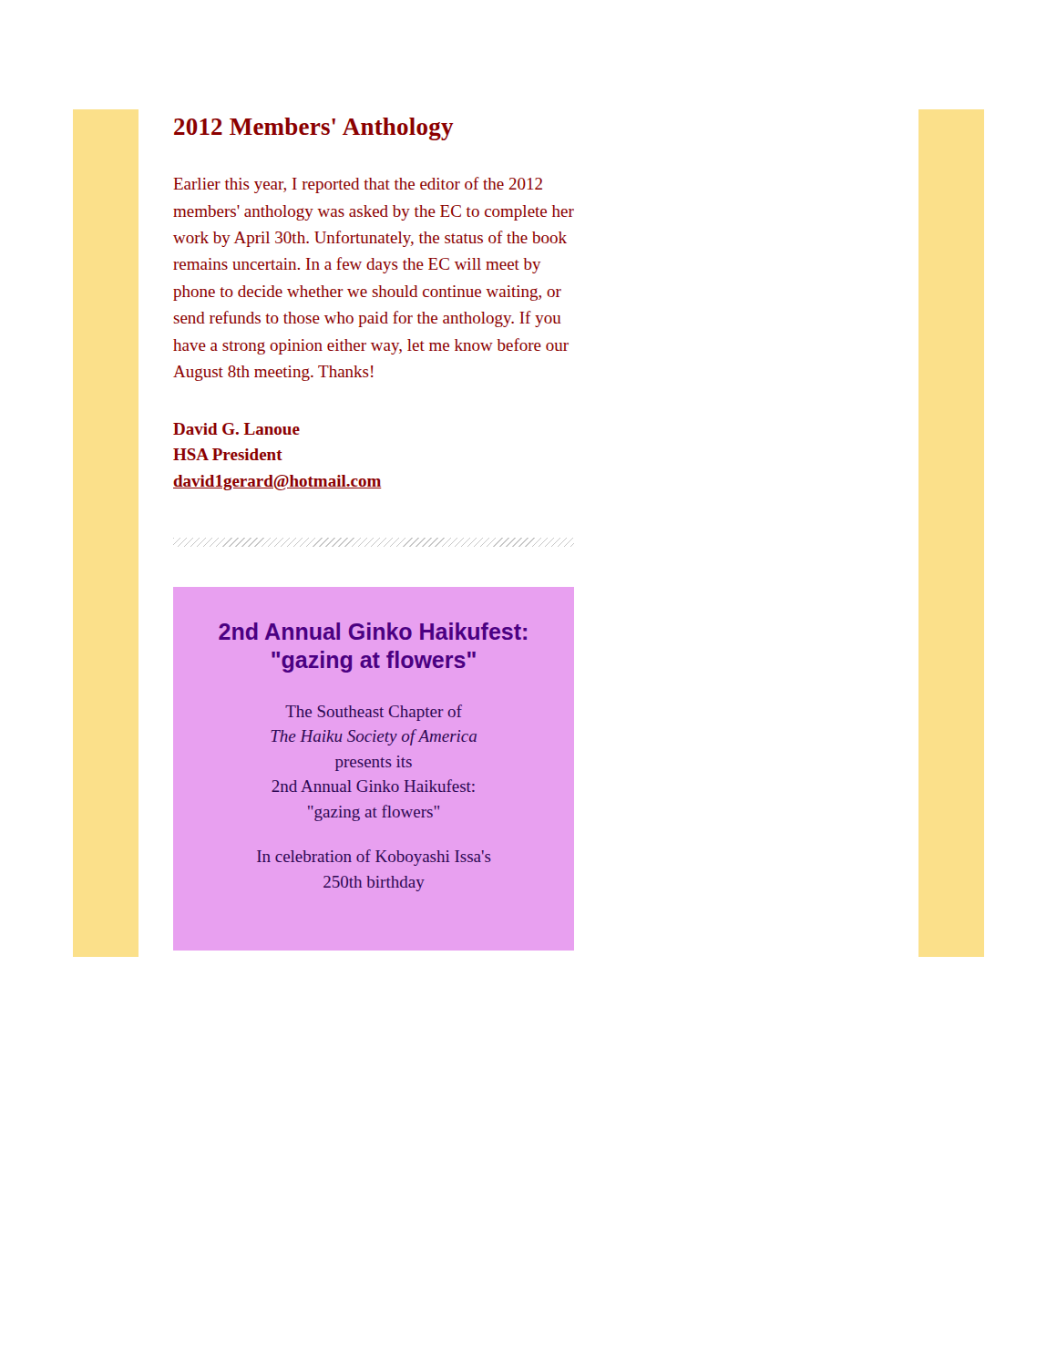2012 Members' Anthology
Earlier this year, I reported that the editor of the 2012 members' anthology was asked by the EC to complete her work by April 30th. Unfortunately, the status of the book remains uncertain. In a few days the EC will meet by phone to decide whether we should continue waiting, or send refunds to those who paid for the anthology. If you have a strong opinion either way, let me know before our August 8th meeting. Thanks!
David G. Lanoue
HSA President
david1gerard@hotmail.com
2nd Annual Ginko Haikufest:
"gazing at flowers"
The Southeast Chapter of
The Haiku Society of America
presents its
2nd Annual Ginko Haikufest:
"gazing at flowers"
In celebration of Koboyashi Issa's
250th birthday